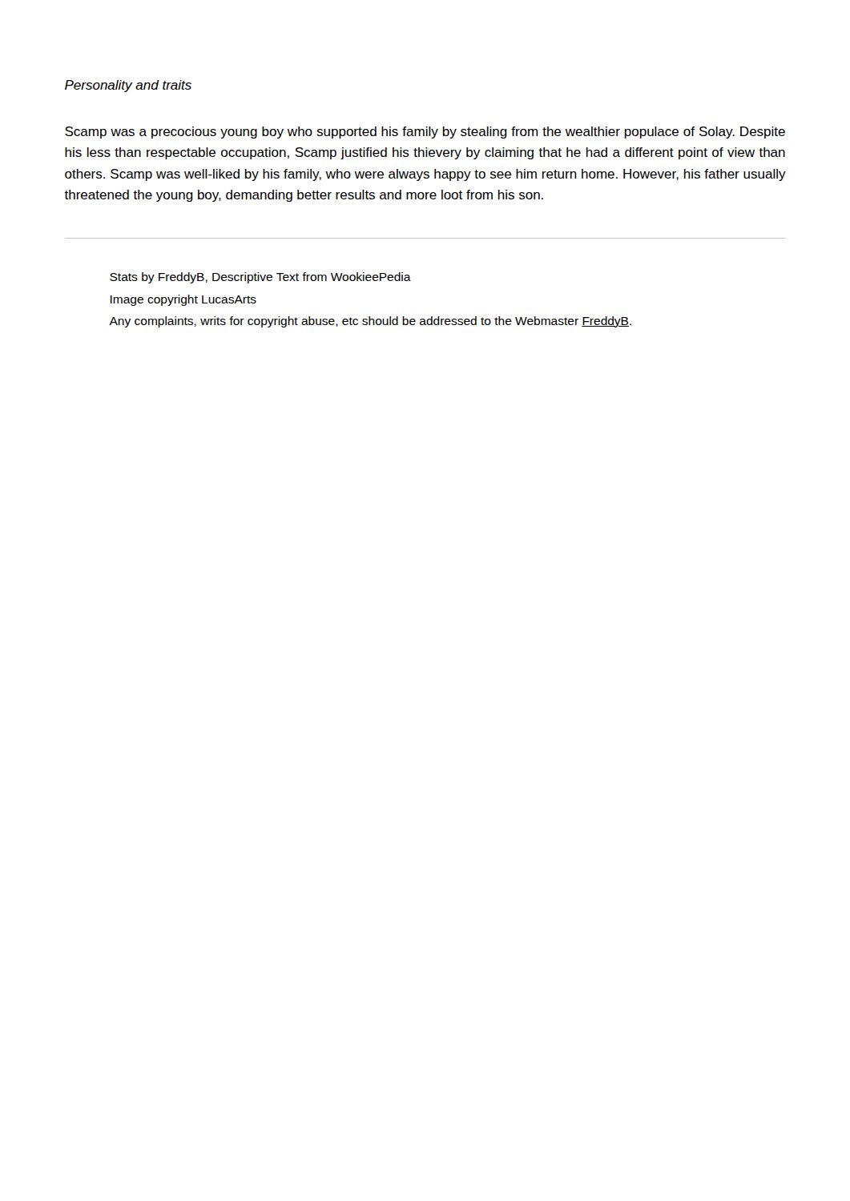Personality and traits
Scamp was a precocious young boy who supported his family by stealing from the wealthier populace of Solay. Despite his less than respectable occupation, Scamp justified his thievery by claiming that he had a different point of view than others. Scamp was well-liked by his family, who were always happy to see him return home. However, his father usually threatened the young boy, demanding better results and more loot from his son.
Stats by FreddyB, Descriptive Text from WookieePedia
Image copyright LucasArts
Any complaints, writs for copyright abuse, etc should be addressed to the Webmaster FreddyB.